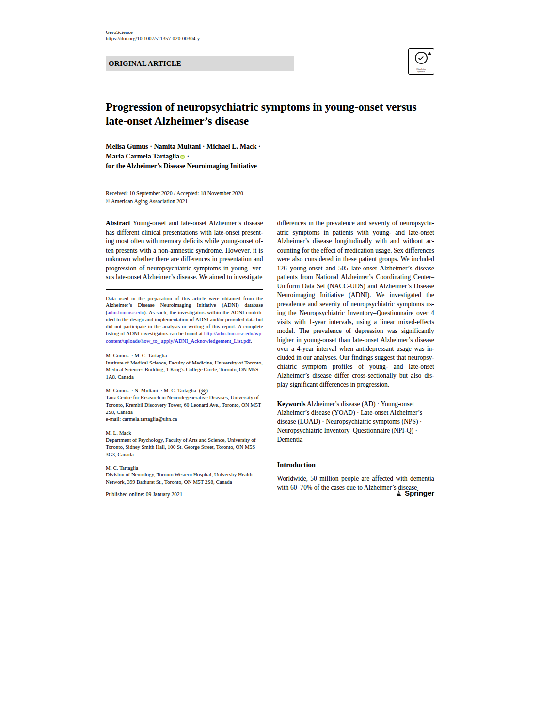GeroScience https://doi.org/10.1007/s11357-020-00304-y
ORIGINAL ARTICLE
Check for
updates
Progression of neuropsychiatric symptoms in young-onset versus late-onset Alzheimer’s disease
Melisa Gumus · Namita Multani · Michael L. Mack · Maria Carmela Tartaglia · for the Alzheimer’s Disease Neuroimaging Initiative
Received: 10 September 2020 / Accepted: 18 November 2020 © American Aging Association 2021
Abstract Young-onset and late-onset Alzheimer’s disease has different clinical presentations with late-onset presenting most often with memory deficits while young-onset often presents with a non-amnestic syndrome. However, it is unknown whether there are differences in presentation and progression of neuropsychiatric symptoms in young- versus late-onset Alzheimer’s disease. We aimed to investigate
Data used in the preparation of this article were obtained from the Alzheimer’s Disease Neuroimaging Initiative (ADNI) database (adni.loni.usc.edu). As such, the investigators within the ADNI contributed to the design and implementation of ADNI and/or provided data but did not participate in the analysis or writing of this report. A complete listing of ADNI investigators can be found at http://adni.loni.usc.edu/wp-content/uploads/how_to_ apply/ADNI_Acknowledgement_List.pdf.
M. Gumus · M. C. Tartaglia Institute of Medical Science, Faculty of Medicine, University of Toronto, Medical Sciences Building, 1 King’s College Circle, Toronto, ON M5S 1A8, Canada
M. Gumus · N. Multani · M. C. Tartaglia (✉) Tanz Centre for Research in Neurodegenerative Diseases, University of Toronto, Krembil Discovery Tower, 60 Leonard Ave., Toronto, ON M5T 2S8, Canada
e-mail: carmela.tartaglia@uhn.ca
M. L. Mack Department of Psychology, Faculty of Arts and Science, University of Toronto, Sidney Smith Hall, 100 St. George Street, Toronto, ON M5S 3G3, Canada
M. C. Tartaglia Division of Neurology, Toronto Western Hospital, University Health Network, 399 Bathurst St., Toronto, ON M5T 2S8, Canada
differences in the prevalence and severity of neuropsychiatric symptoms in patients with young- and late-onset Alzheimer’s disease longitudinally with and without accounting for the effect of medication usage. Sex differences were also considered in these patient groups. We included 126 young-onset and 505 late-onset Alzheimer’s disease patients from National Alzheimer’s Coordinating Center–Uniform Data Set (NACC-UDS) and Alzheimer’s Disease Neuroimaging Initiative (ADNI). We investigated the prevalence and severity of neuropsychiatric symptoms using the Neuropsychiatric Inventory–Questionnaire over 4 visits with 1-year intervals, using a linear mixed-effects model. The prevalence of depression was significantly higher in young-onset than late-onset Alzheimer’s disease over a 4-year interval when antidepressant usage was included in our analyses. Our findings suggest that neuropsychiatric symptom profiles of young- and late-onset Alzheimer’s disease differ cross-sectionally but also display significant differences in progression.
Keywords Alzheimer’s disease (AD) · Young-onset Alzheimer’s disease (YOAD) · Late-onset Alzheimer’s disease (LOAD) · Neuropsychiatric symptoms (NPS) · Neuropsychiatric Inventory–Questionnaire (NPI-Q) · Dementia
Introduction
Worldwide, 50 million people are affected with dementia with 60–70% of the cases due to Alzheimer’s disease
Published online: 09 January 2021
Springer